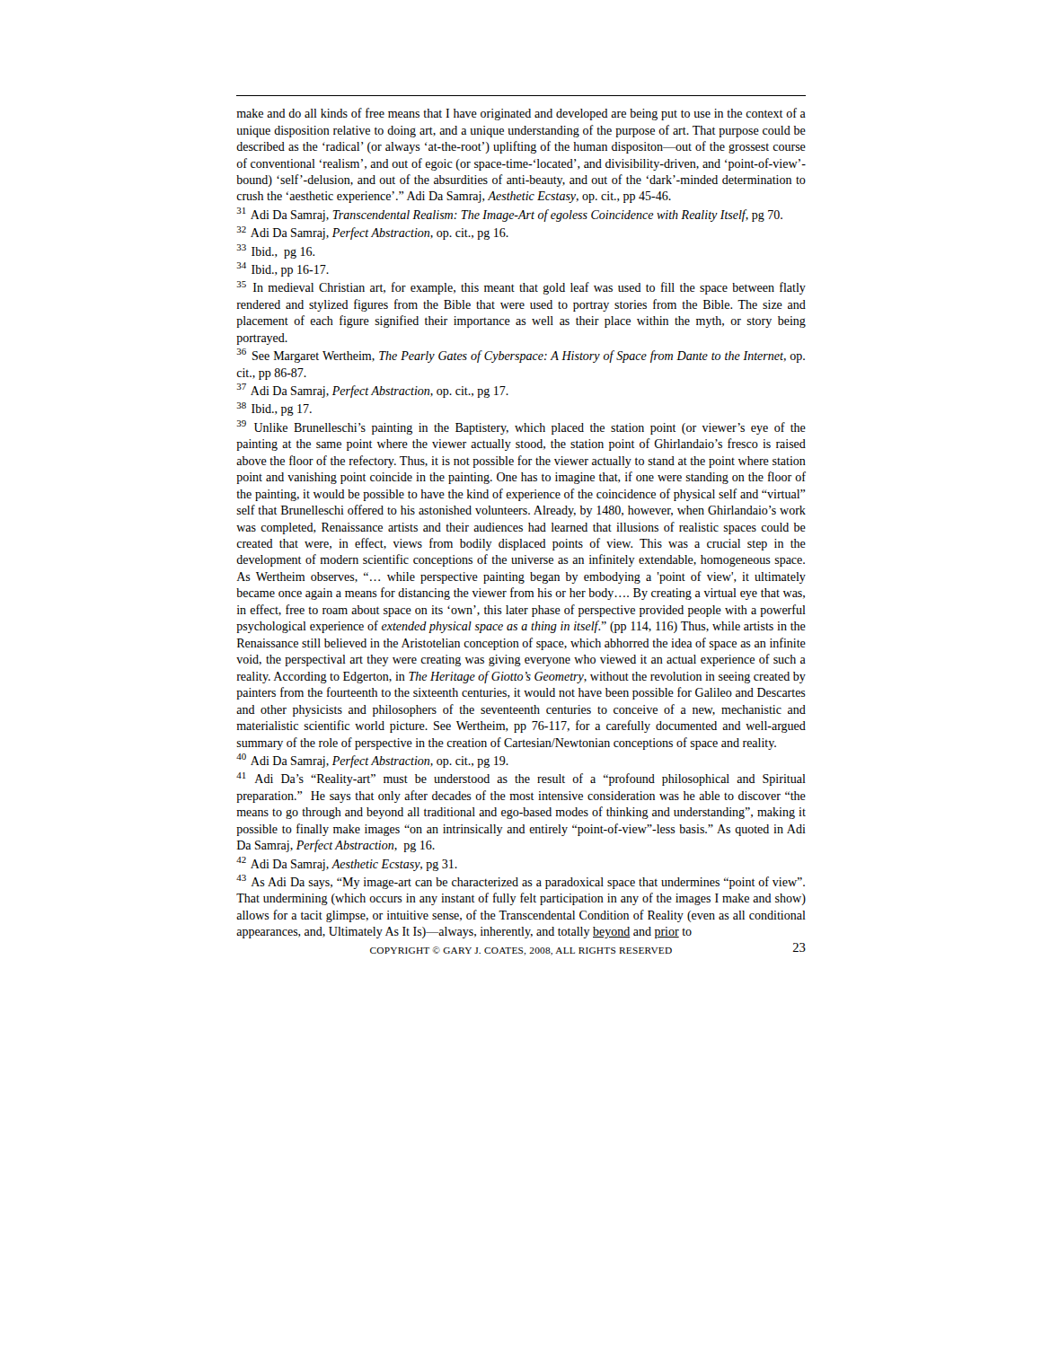make and do all kinds of free means that I have originated and developed are being put to use in the context of a unique disposition relative to doing art, and a unique understanding of the purpose of art. That purpose could be described as the ‘radical’ (or always ‘at-the-root’) uplifting of the human dispositon—out of the grossest course of conventional ‘realism’, and out of egoic (or space-time-‘located’, and divisibility-driven, and ‘point-of-view’-bound) ‘self’-delusion, and out of the absurdities of anti-beauty, and out of the ‘dark’-minded determination to crush the ‘aesthetic experience’.” Adi Da Samraj, Aesthetic Ecstasy, op. cit., pp 45-46.
31 Adi Da Samraj, Transcendental Realism: The Image-Art of egoless Coincidence with Reality Itself, pg 70.
32 Adi Da Samraj, Perfect Abstraction, op. cit., pg 16.
33 Ibid., pg 16.
34 Ibid., pp 16-17.
35 In medieval Christian art, for example, this meant that gold leaf was used to fill the space between flatly rendered and stylized figures from the Bible that were used to portray stories from the Bible. The size and placement of each figure signified their importance as well as their place within the myth, or story being portrayed.
36 See Margaret Wertheim, The Pearly Gates of Cyberspace: A History of Space from Dante to the Internet, op. cit., pp 86-87.
37 Adi Da Samraj, Perfect Abstraction, op. cit., pg 17.
38 Ibid., pg 17.
39 Unlike Brunelleschi’s painting in the Baptistery, which placed the station point (or viewer’s eye of the painting at the same point where the viewer actually stood, the station point of Ghirlandaio’s fresco is raised above the floor of the refectory. Thus, it is not possible for the viewer actually to stand at the point where station point and vanishing point coincide in the painting. One has to imagine that, if one were standing on the floor of the painting, it would be possible to have the kind of experience of the coincidence of physical self and “virtual” self that Brunelleschi offered to his astonished volunteers. Already, by 1480, however, when Ghirlandaio’s work was completed, Renaissance artists and their audiences had learned that illusions of realistic spaces could be created that were, in effect, views from bodily displaced points of view. This was a crucial step in the development of modern scientific conceptions of the universe as an infinitely extendable, homogeneous space. As Wertheim observes, “… while perspective painting began by embodying a 'point of view', it ultimately became once again a means for distancing the viewer from his or her body…. By creating a virtual eye that was, in effect, free to roam about space on its ‘own’, this later phase of perspective provided people with a powerful psychological experience of extended physical space as a thing in itself.” (pp 114, 116) Thus, while artists in the Renaissance still believed in the Aristotelian conception of space, which abhorred the idea of space as an infinite void, the perspectival art they were creating was giving everyone who viewed it an actual experience of such a reality. According to Edgerton, in The Heritage of Giotto’s Geometry, without the revolution in seeing created by painters from the fourteenth to the sixteenth centuries, it would not have been possible for Galileo and Descartes and other physicists and philosophers of the seventeenth centuries to conceive of a new, mechanistic and materialistic scientific world picture. See Wertheim, pp 76-117, for a carefully documented and well-argued summary of the role of perspective in the creation of Cartesian/Newtonian conceptions of space and reality.
40 Adi Da Samraj, Perfect Abstraction, op. cit., pg 19.
41 Adi Da’s “Reality-art” must be understood as the result of a “profound philosophical and Spiritual preparation.” He says that only after decades of the most intensive consideration was he able to discover “the means to go through and beyond all traditional and ego-based modes of thinking and understanding”, making it possible to finally make images “on an intrinsically and entirely “point-of-view”-less basis.” As quoted in Adi Da Samraj, Perfect Abstraction, pg 16.
42 Adi Da Samraj, Aesthetic Ecstasy, pg 31.
43 As Adi Da says, “My image-art can be characterized as a paradoxical space that undermines “point of view”. That undermining (which occurs in any instant of fully felt participation in any of the images I make and show) allows for a tacit glimpse, or intuitive sense, of the Transcendental Condition of Reality (even as all conditional appearances, and, Ultimately As It Is)—always, inherently, and totally beyond and prior to
COPYRIGHT © GARY J. COATES, 2008, ALL RIGHTS RESERVED 23